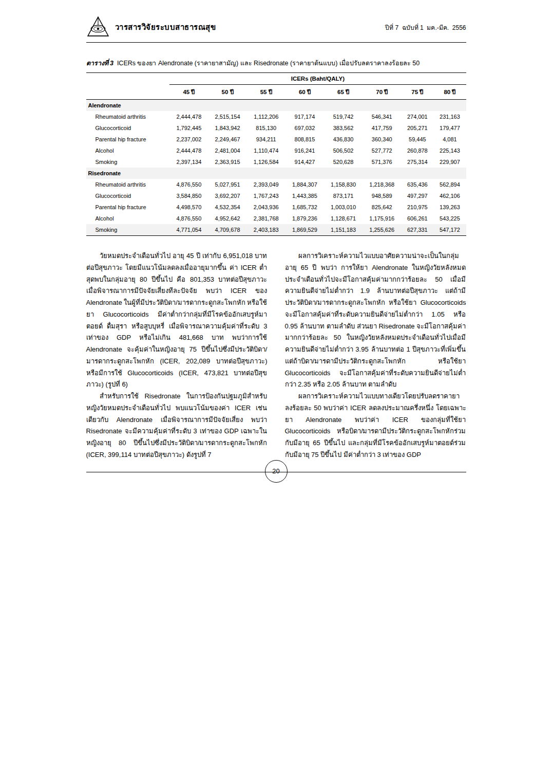วารสารวิจัยระบบสาธารณสุข
ปีที่ 7 ฉบับที่ 1 มค.-มีค. 2556
ตารางที่ 3 ICERs ของยา Alendronate (ราคายาสามัญ) และ Risedronate (ราคายาต้นแบบ) เมื่อปรับลดราคาลงร้อยละ 50
| | ICERs (Baht/QALY) |
| --- | --- |
| 45 ปี | 50 ปี | 55 ปี | 60 ปี | 65 ปี | 70 ปี | 75 ปี | 80 ปี |
| Alendronate |
| Rheumatoid arthritis | 2,444,478 | 2,515,154 | 1,112,206 | 917,174 | 519,742 | 546,341 | 274,001 | 231,163 |
| Glucocorticoid | 1,792,445 | 1,843,942 | 815,130 | 697,032 | 383,562 | 417,759 | 205,271 | 179,477 |
| Parental hip fracture | 2,237,002 | 2,249,467 | 934,211 | 808,815 | 436,830 | 360,340 | 59,445 | 4,081 |
| Alcohol | 2,444,478 | 2,481,004 | 1,110,474 | 916,241 | 506,502 | 527,772 | 260,878 | 225,143 |
| Smoking | 2,397,134 | 2,363,915 | 1,126,584 | 914,427 | 520,628 | 571,376 | 275,314 | 229,907 |
| Risedronate |
| Rheumatoid arthritis | 4,876,550 | 5,027,951 | 2,393,049 | 1,884,307 | 1,158,830 | 1,218,368 | 635,436 | 562,894 |
| Glucocorticoid | 3,584,850 | 3,692,207 | 1,767,243 | 1,443,385 | 873,171 | 948,589 | 497,297 | 462,106 |
| Parental hip fracture | 4,498,570 | 4,532,354 | 2,043,936 | 1,685,732 | 1,003,010 | 825,642 | 210,975 | 139,263 |
| Alcohol | 4,876,550 | 4,952,642 | 2,381,768 | 1,879,236 | 1,128,671 | 1,175,916 | 606,261 | 543,225 |
| Smoking | 4,771,054 | 4,709,678 | 2,403,183 | 1,869,529 | 1,151,183 | 1,255,626 | 627,331 | 547,172 |
วัยหมดประจำเดือนทั่วไป อายุ 45 ปี เท่ากับ 6,951,018 บาท ต่อปีสุขภาวะ โดยมีแนวโน้มลดลงเมื่ออายุมากขึ้น ค่า ICER ต่ำสุดพบในกลุ่มอายุ 80 ปีขึ้นไป คือ 801,353 บาทต่อปีสุขภาวะ เมื่อพิจารณาการมีปัจจัยเสี่ยงทีละปัจจัย พบว่า ICER ของ Alendronate ในผู้ที่มีประวัติบิดา/มารดากระดูกสะโพกหัก หรือใช้ยา Glucocorticoids มีค่าต่ำกว่ากลุ่มที่มีโรคข้ออักเสบรูห์มาตอยด์ ดื่มสุรา หรือสูบบุหรี่ เมื่อพิจารณาความคุ้มค่าที่ระดับ 3 เท่าของ GDP หรือไม่เกิน 481,668 บาท พบว่าการใช้ Alendronate จะคุ้มค่าในหญิงอายุ 75 ปีขึ้นไปซึ่งมีประวัติบิดา/มารดากระดูกสะโพกหัก (ICER, 202,089 บาทต่อปีสุขภาวะ) หรือมีการใช้ Glucocorticoids (ICER, 473,821 บาทต่อปีสุขภาวะ) (รูปที่ 6)
สำหรับการใช้ Risedronate ในการป้องกันปฐมภูมิสำหรับหญิงวัยหมดประจำเดือนทั่วไป พบแนวโน้มของค่า ICER เช่นเดียวกับ Alendronate เมื่อพิจารณาการมีปัจจัยเสี่ยง พบว่า Risedronate จะมีความคุ้มค่าที่ระดับ 3 เท่าของ GDP เฉพาะในหญิงอายุ 80 ปีขึ้นไปซึ่งมีประวัติบิดา/มารดากระดูกสะโพกหัก (ICER, 399,114 บาทต่อปีสุขภาวะ) ดังรูปที่ 7
ผลการวิเคราะห์ความไวแบบอาศัยความน่าจะเป็นในกลุ่มอายุ 65 ปี พบว่า การให้ยา Alendronate ในหญิงวัยหลังหมดประจำเดือนทั่วไปจะมีโอกาสคุ้มค่ามากกว่าร้อยละ 50 เมื่อมีความยินดีจ่ายไม่ต่ำกว่า 1.9 ล้านบาทต่อปีสุขภาวะ แต่ถ้ามีประวัติบิดา/มารดากระดูกสะโพกหัก หรือใช้ยา Glucocorticoids จะมีโอกาสคุ้มค่าที่ระดับความยินดีจ่ายไม่ต่ำกว่า 1.05 หรือ 0.95 ล้านบาท ตามลำดับ ส่วนยา Risedronate จะมีโอกาสคุ้มค่ามากกว่าร้อยละ 50 ในหญิงวัยหลังหมดประจำเดือนทั่วไปเมื่อมีความยินดีจ่ายไม่ต่ำกว่า 3.95 ล้านบาทต่อ 1 ปีสุขภาวะที่เพิ่มขึ้น แต่ถ้าบิดา/มารดามีประวัติกระดูกสะโพกหัก หรือใช้ยา Glucocorticoids จะมีโอกาสคุ้มค่าที่ระดับความยินดีจ่ายไม่ต่ำกว่า 2.35 หรือ 2.05 ล้านบาท ตามลำดับ
ผลการวิเคราะห์ความไวแบบทางเดียวโดยปรับลดราคายาลงร้อยละ 50 พบว่าค่า ICER ลดลงประมาณครึ่งหนึ่ง โดยเฉพาะยา Alendronate พบว่าค่า ICER ของกลุ่มที่ใช้ยา Glucocorticoids หรือบิดา/มารดามีประวัติกระดูกสะโพกหักร่วมกับมีอายุ 65 ปีขึ้นไป และกลุ่มที่มีโรคข้ออักเสบรูห์มาตอยด์ร่วมกับมีอายุ 75 ปีขึ้นไป มีค่าต่ำกว่า 3 เท่าของ GDP
20